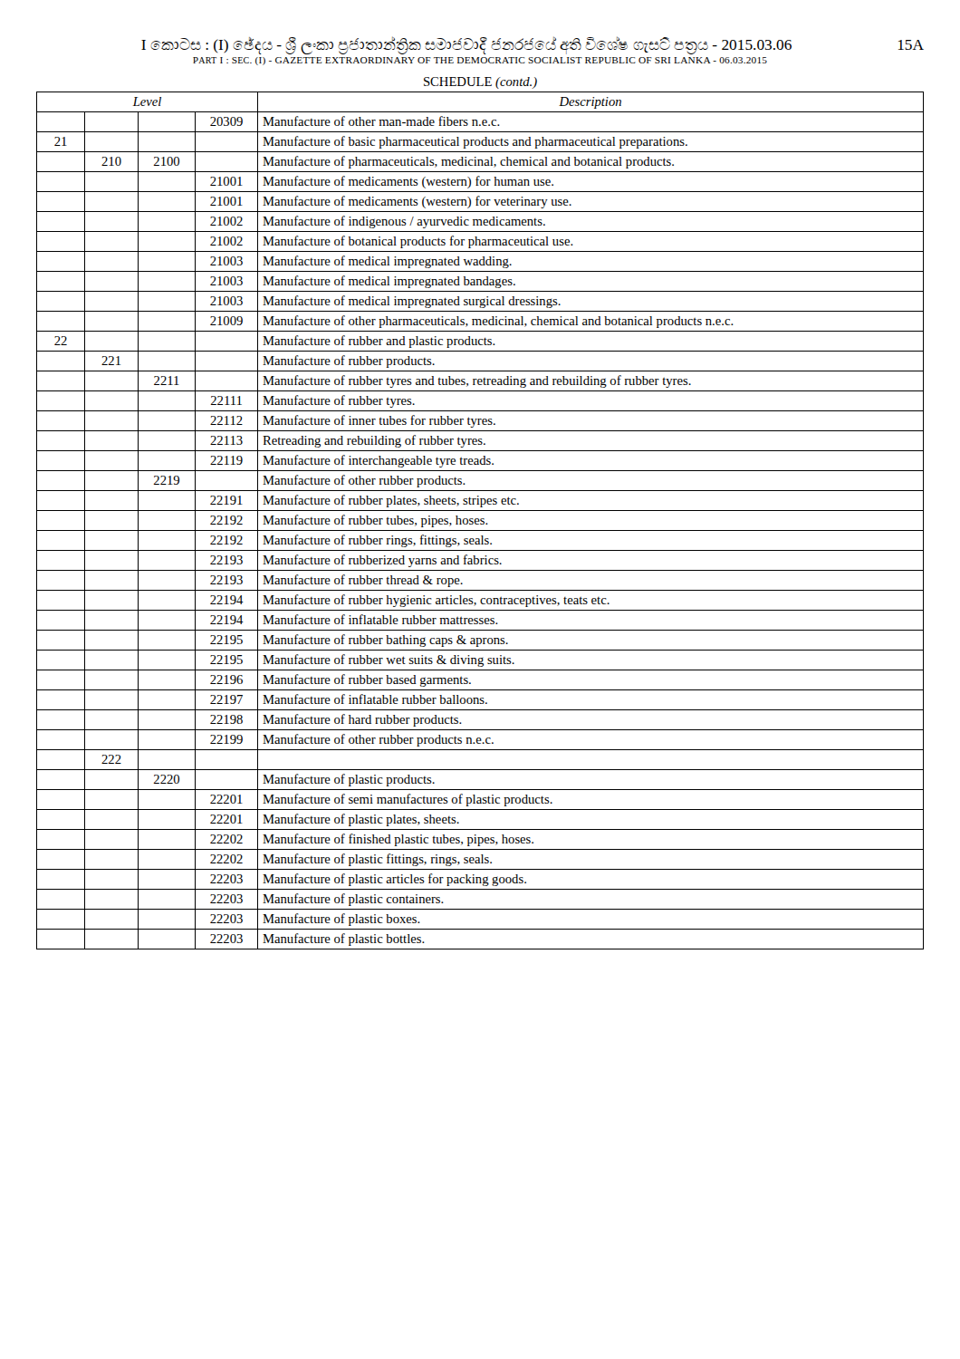15A I කොටස : (I) ඡේදය - ශ්‍රී ලංකා ප්‍රජාතාන්ත්‍රික සමාජවාදී ජනරජයේ අති විශේෂ ගැසට් පත්‍රය - 2015.03.06
PART I : SEC. (I) - GAZETTE EXTRAORDINARY OF THE DEMOCRATIC SOCIALIST REPUBLIC OF SRI LANKA - 06.03.2015
SCHEDULE (contd.)
| Level | Description |
| --- | --- |
| | | | 20309 | Manufacture of other man-made fibers n.e.c. |
| 21 | | | | Manufacture of basic pharmaceutical products and pharmaceutical preparations. |
| | 210 | 2100 | | Manufacture of pharmaceuticals, medicinal, chemical and botanical products. |
| | | | 21001 | Manufacture of medicaments (western) for human use. |
| | | | 21001 | Manufacture of medicaments (western) for veterinary use. |
| | | | 21002 | Manufacture of indigenous / ayurvedic medicaments. |
| | | | 21002 | Manufacture of botanical products for pharmaceutical use. |
| | | | 21003 | Manufacture of medical impregnated wadding. |
| | | | 21003 | Manufacture of medical impregnated bandages. |
| | | | 21003 | Manufacture of medical impregnated surgical dressings. |
| | | | 21009 | Manufacture of other pharmaceuticals, medicinal, chemical and botanical products n.e.c. |
| 22 | | | | Manufacture of rubber and plastic products. |
| | 221 | | | Manufacture of rubber products. |
| | | 2211 | | Manufacture of rubber tyres and tubes, retreading and rebuilding of rubber tyres. |
| | | | 22111 | Manufacture of rubber tyres. |
| | | | 22112 | Manufacture of inner tubes for rubber tyres. |
| | | | 22113 | Retreading and rebuilding of rubber tyres. |
| | | | 22119 | Manufacture of interchangeable tyre treads. |
| | | 2219 | | Manufacture of other rubber products. |
| | | | 22191 | Manufacture of rubber plates, sheets, stripes etc. |
| | | | 22192 | Manufacture of rubber tubes, pipes, hoses. |
| | | | 22192 | Manufacture of rubber rings, fittings, seals. |
| | | | 22193 | Manufacture of rubberized yarns and fabrics. |
| | | | 22193 | Manufacture of rubber thread & rope. |
| | | | 22194 | Manufacture of rubber hygienic articles, contraceptives, teats etc. |
| | | | 22194 | Manufacture of inflatable rubber mattresses. |
| | | | 22195 | Manufacture of rubber bathing caps & aprons. |
| | | | 22195 | Manufacture of rubber wet suits & diving suits. |
| | | | 22196 | Manufacture of rubber based garments. |
| | | | 22197 | Manufacture of inflatable rubber balloons. |
| | | | 22198 | Manufacture of hard rubber products. |
| | | | 22199 | Manufacture of other rubber products n.e.c. |
| | 222 | | | |
| | | 2220 | | Manufacture of plastic products. |
| | | | 22201 | Manufacture of semi manufactures of plastic products. |
| | | | 22201 | Manufacture of plastic plates, sheets. |
| | | | 22202 | Manufacture of finished plastic tubes, pipes, hoses. |
| | | | 22202 | Manufacture of plastic fittings, rings, seals. |
| | | | 22203 | Manufacture of plastic articles for packing goods. |
| | | | 22203 | Manufacture of plastic containers. |
| | | | 22203 | Manufacture of plastic boxes. |
| | | | 22203 | Manufacture of plastic bottles. |